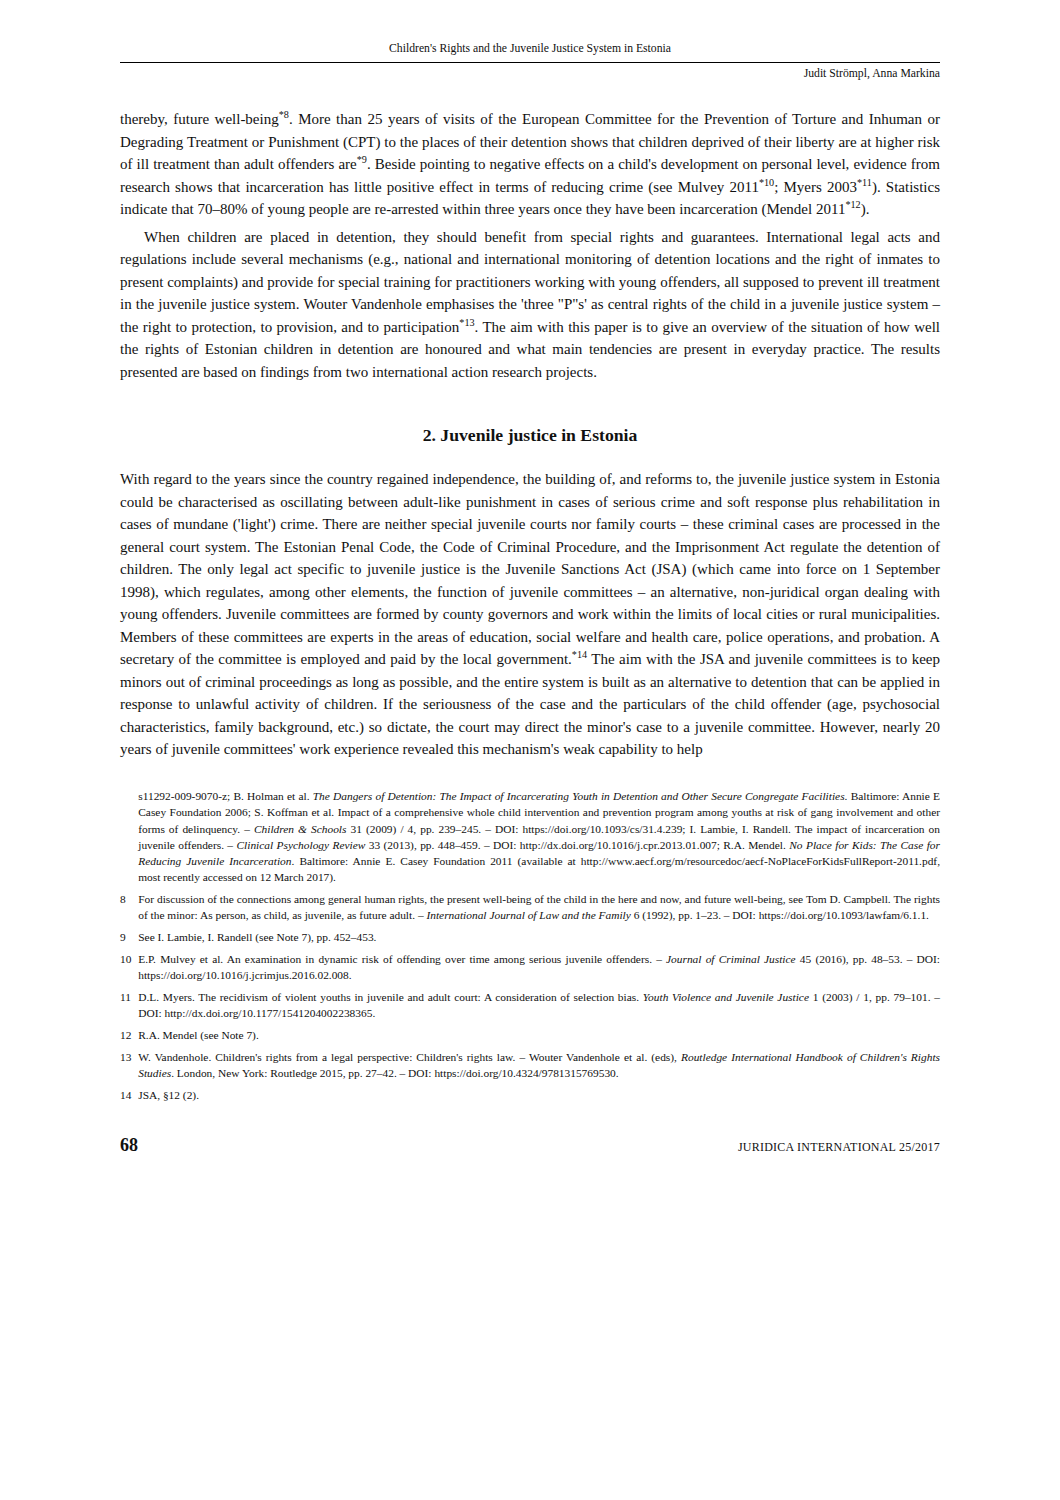Children's Rights and the Juvenile Justice System in Estonia
Judit Strömpl, Anna Markina
thereby, future well-being*8. More than 25 years of visits of the European Committee for the Prevention of Torture and Inhuman or Degrading Treatment or Punishment (CPT) to the places of their detention shows that children deprived of their liberty are at higher risk of ill treatment than adult offenders are*9. Beside pointing to negative effects on a child's development on personal level, evidence from research shows that incarceration has little positive effect in terms of reducing crime (see Mulvey 2011*10; Myers 2003*11). Statistics indicate that 70–80% of young people are re-arrested within three years once they have been incarceration (Mendel 2011*12).
When children are placed in detention, they should benefit from special rights and guarantees. International legal acts and regulations include several mechanisms (e.g., national and international monitoring of detention locations and the right of inmates to present complaints) and provide for special training for practitioners working with young offenders, all supposed to prevent ill treatment in the juvenile justice system. Wouter Vandenhole emphasises the 'three "P"s' as central rights of the child in a juvenile justice system – the right to protection, to provision, and to participation*13. The aim with this paper is to give an overview of the situation of how well the rights of Estonian children in detention are honoured and what main tendencies are present in everyday practice. The results presented are based on findings from two international action research projects.
2. Juvenile justice in Estonia
With regard to the years since the country regained independence, the building of, and reforms to, the juvenile justice system in Estonia could be characterised as oscillating between adult-like punishment in cases of serious crime and soft response plus rehabilitation in cases of mundane ('light') crime. There are neither special juvenile courts nor family courts – these criminal cases are processed in the general court system. The Estonian Penal Code, the Code of Criminal Procedure, and the Imprisonment Act regulate the detention of children. The only legal act specific to juvenile justice is the Juvenile Sanctions Act (JSA) (which came into force on 1 September 1998), which regulates, among other elements, the function of juvenile committees – an alternative, non-juridical organ dealing with young offenders. Juvenile committees are formed by county governors and work within the limits of local cities or rural municipalities. Members of these committees are experts in the areas of education, social welfare and health care, police operations, and probation. A secretary of the committee is employed and paid by the local government.*14 The aim with the JSA and juvenile committees is to keep minors out of criminal proceedings as long as possible, and the entire system is built as an alternative to detention that can be applied in response to unlawful activity of children. If the seriousness of the case and the particulars of the child offender (age, psychosocial characteristics, family background, etc.) so dictate, the court may direct the minor's case to a juvenile committee. However, nearly 20 years of juvenile committees' work experience revealed this mechanism's weak capability to help
s11292-009-9070-z; B. Holman et al. The Dangers of Detention: The Impact of Incarcerating Youth in Detention and Other Secure Congregate Facilities. Baltimore: Annie E Casey Foundation 2006; S. Koffman et al. Impact of a comprehensive whole child intervention and prevention program among youths at risk of gang involvement and other forms of delinquency. – Children & Schools 31 (2009) / 4, pp. 239–245. – DOI: https://doi.org/10.1093/cs/31.4.239; I. Lambie, I. Randell. The impact of incarceration on juvenile offenders. – Clinical Psychology Review 33 (2013), pp. 448–459. – DOI: http://dx.doi.org/10.1016/j.cpr.2013.01.007; R.A. Mendel. No Place for Kids: The Case for Reducing Juvenile Incarceration. Baltimore: Annie E. Casey Foundation 2011 (available at http://www.aecf.org/m/resourcedoc/aecf-NoPlaceForKidsFullReport-2011.pdf, most recently accessed on 12 March 2017).
8 For discussion of the connections among general human rights, the present well-being of the child in the here and now, and future well-being, see Tom D. Campbell. The rights of the minor: As person, as child, as juvenile, as future adult. – International Journal of Law and the Family 6 (1992), pp. 1–23. – DOI: https://doi.org/10.1093/lawfam/6.1.1.
9 See I. Lambie, I. Randell (see Note 7), pp. 452–453.
10 E.P. Mulvey et al. An examination in dynamic risk of offending over time among serious juvenile offenders. – Journal of Criminal Justice 45 (2016), pp. 48–53. – DOI: https://doi.org/10.1016/j.jcrimjus.2016.02.008.
11 D.L. Myers. The recidivism of violent youths in juvenile and adult court: A consideration of selection bias. Youth Violence and Juvenile Justice 1 (2003) / 1, pp. 79–101. – DOI: http://dx.doi.org/10.1177/1541204002238365.
12 R.A. Mendel (see Note 7).
13 W. Vandenhole. Children's rights from a legal perspective: Children's rights law. – Wouter Vandenhole et al. (eds), Routledge International Handbook of Children's Rights Studies. London, New York: Routledge 2015, pp. 27–42. – DOI: https://doi.org/10.4324/9781315769530.
14 JSA, §12 (2).
68 JURIDICA INTERNATIONAL 25/2017